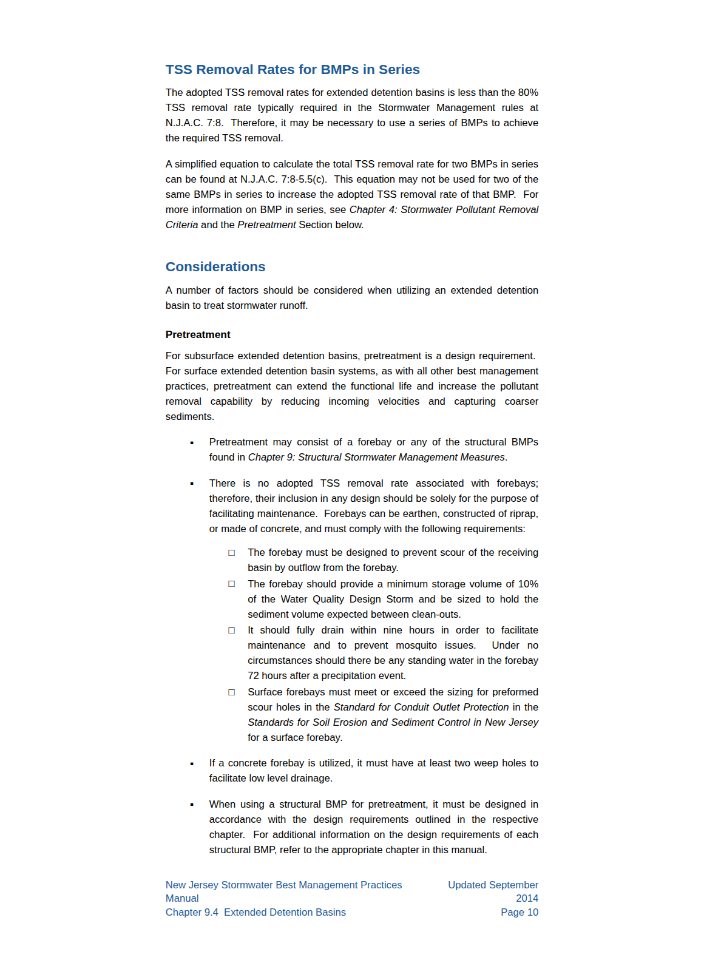TSS Removal Rates for BMPs in Series
The adopted TSS removal rates for extended detention basins is less than the 80% TSS removal rate typically required in the Stormwater Management rules at N.J.A.C. 7:8. Therefore, it may be necessary to use a series of BMPs to achieve the required TSS removal.
A simplified equation to calculate the total TSS removal rate for two BMPs in series can be found at N.J.A.C. 7:8-5.5(c). This equation may not be used for two of the same BMPs in series to increase the adopted TSS removal rate of that BMP. For more information on BMP in series, see Chapter 4: Stormwater Pollutant Removal Criteria and the Pretreatment Section below.
Considerations
A number of factors should be considered when utilizing an extended detention basin to treat stormwater runoff.
Pretreatment
For subsurface extended detention basins, pretreatment is a design requirement. For surface extended detention basin systems, as with all other best management practices, pretreatment can extend the functional life and increase the pollutant removal capability by reducing incoming velocities and capturing coarser sediments.
Pretreatment may consist of a forebay or any of the structural BMPs found in Chapter 9: Structural Stormwater Management Measures.
There is no adopted TSS removal rate associated with forebays; therefore, their inclusion in any design should be solely for the purpose of facilitating maintenance. Forebays can be earthen, constructed of riprap, or made of concrete, and must comply with the following requirements:
The forebay must be designed to prevent scour of the receiving basin by outflow from the forebay.
The forebay should provide a minimum storage volume of 10% of the Water Quality Design Storm and be sized to hold the sediment volume expected between clean-outs.
It should fully drain within nine hours in order to facilitate maintenance and to prevent mosquito issues. Under no circumstances should there be any standing water in the forebay 72 hours after a precipitation event.
Surface forebays must meet or exceed the sizing for preformed scour holes in the Standard for Conduit Outlet Protection in the Standards for Soil Erosion and Sediment Control in New Jersey for a surface forebay.
If a concrete forebay is utilized, it must have at least two weep holes to facilitate low level drainage.
When using a structural BMP for pretreatment, it must be designed in accordance with the design requirements outlined in the respective chapter. For additional information on the design requirements of each structural BMP, refer to the appropriate chapter in this manual.
New Jersey Stormwater Best Management Practices Manual
Updated September 2014
Chapter 9.4 Extended Detention Basins
Page 10